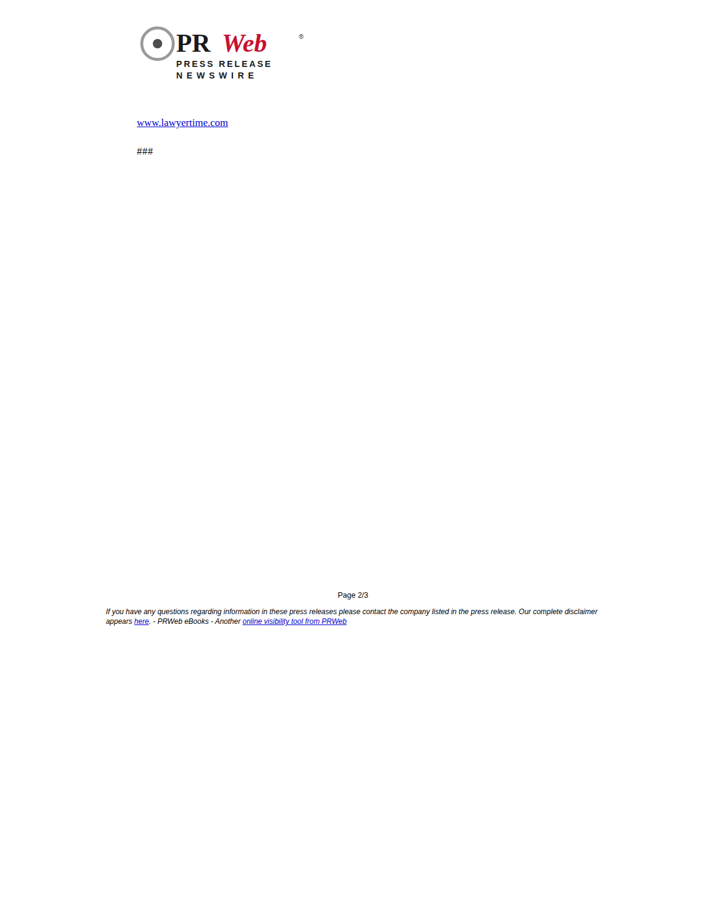PRWeb Press Release Newswire PR Web ® PRESS RELEASE NEWSWIRE
www.lawyertime.com
###
Page 2/3
If you have any questions regarding information in these press releases please contact the company listed in the press release. Our complete disclaimer appears here. - PRWeb eBooks - Another online visibility tool from PRWeb